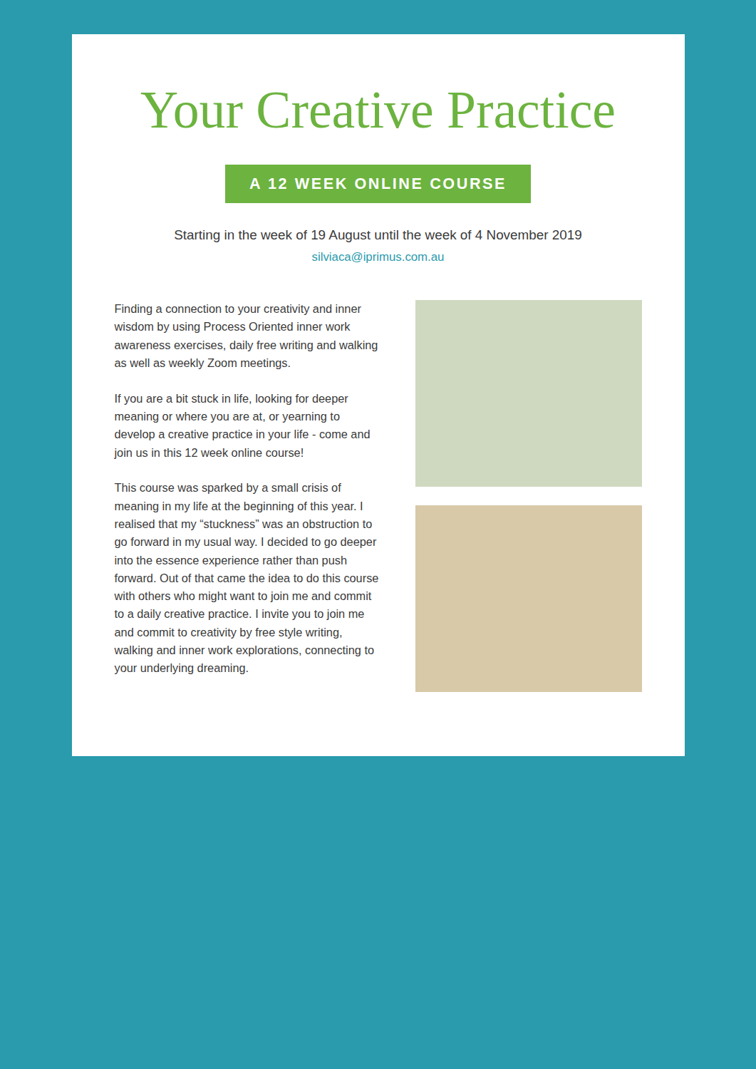Your Creative Practice
A 12 week online course
Starting in the week of 19 August until the week of 4 November 2019
silviaca@iprimus.com.au
Finding a connection to your creativity and inner wisdom by using Process Oriented inner work awareness exercises, daily free writing and walking as well as weekly Zoom meetings.
If you are a bit stuck in life, looking for deeper meaning or where you are at, or yearning to develop a creative practice in your life - come and join us in this 12 week online course!
This course was sparked by a small crisis of meaning in my life at the beginning of this year. I realised that my “stuckness” was an obstruction to go forward in my usual way. I decided to go deeper into the essence experience rather than push forward. Out of that came the idea to do this course with others who might want to join me and commit to a daily creative practice. I invite you to join me and commit to creativity by free style writing, walking and inner work explorations, connecting to your underlying dreaming.